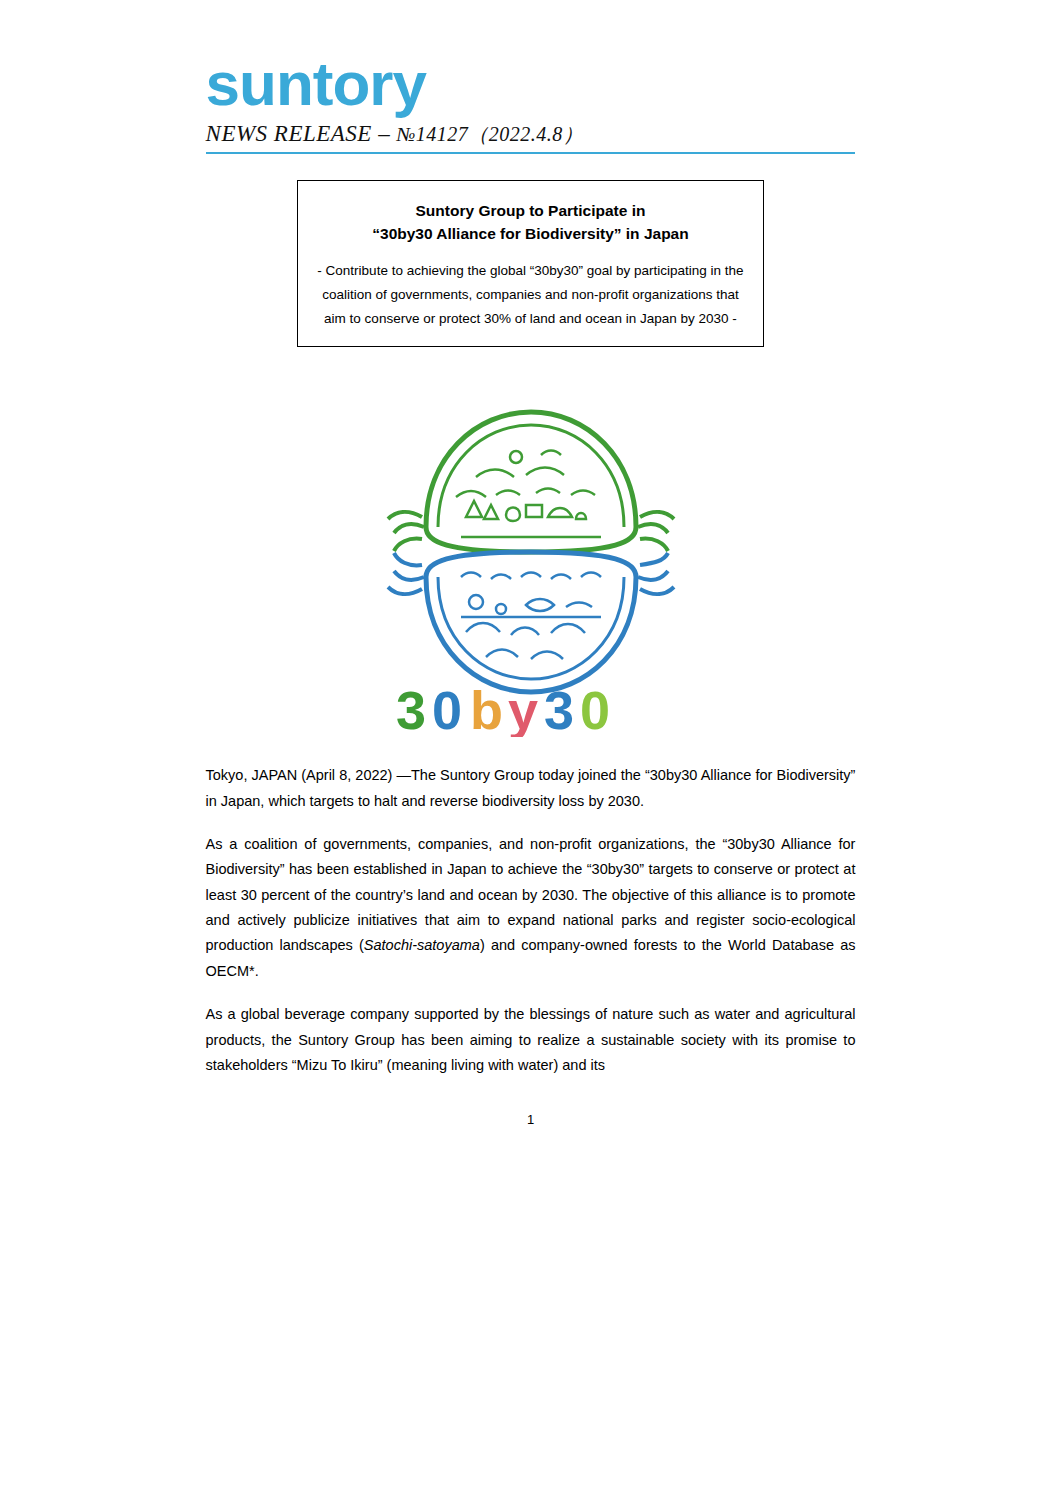SUNTORY
NEWS RELEASE – №14127（2022.4.8）
Suntory Group to Participate in
“30by30 Alliance for Biodiversity” in Japan
- Contribute to achieving the global “30by30” goal by participating in the coalition of governments, companies and non-profit organizations that aim to conserve or protect 30% of land and ocean in Japan by 2030 -
3 0 b y 3 0
Tokyo, JAPAN (April 8, 2022) —The Suntory Group today joined the “30by30 Alliance for Biodiversity” in Japan, which targets to halt and reverse biodiversity loss by 2030.
As a coalition of governments, companies, and non-profit organizations, the “30by30 Alliance for Biodiversity” has been established in Japan to achieve the “30by30” targets to conserve or protect at least 30 percent of the country’s land and ocean by 2030. The objective of this alliance is to promote and actively publicize initiatives that aim to expand national parks and register socio-ecological production landscapes (Satochi-satoyama) and company-owned forests to the World Database as OECM*.
As a global beverage company supported by the blessings of nature such as water and agricultural products, the Suntory Group has been aiming to realize a sustainable society with its promise to stakeholders “Mizu To Ikiru” (meaning living with water) and its
1